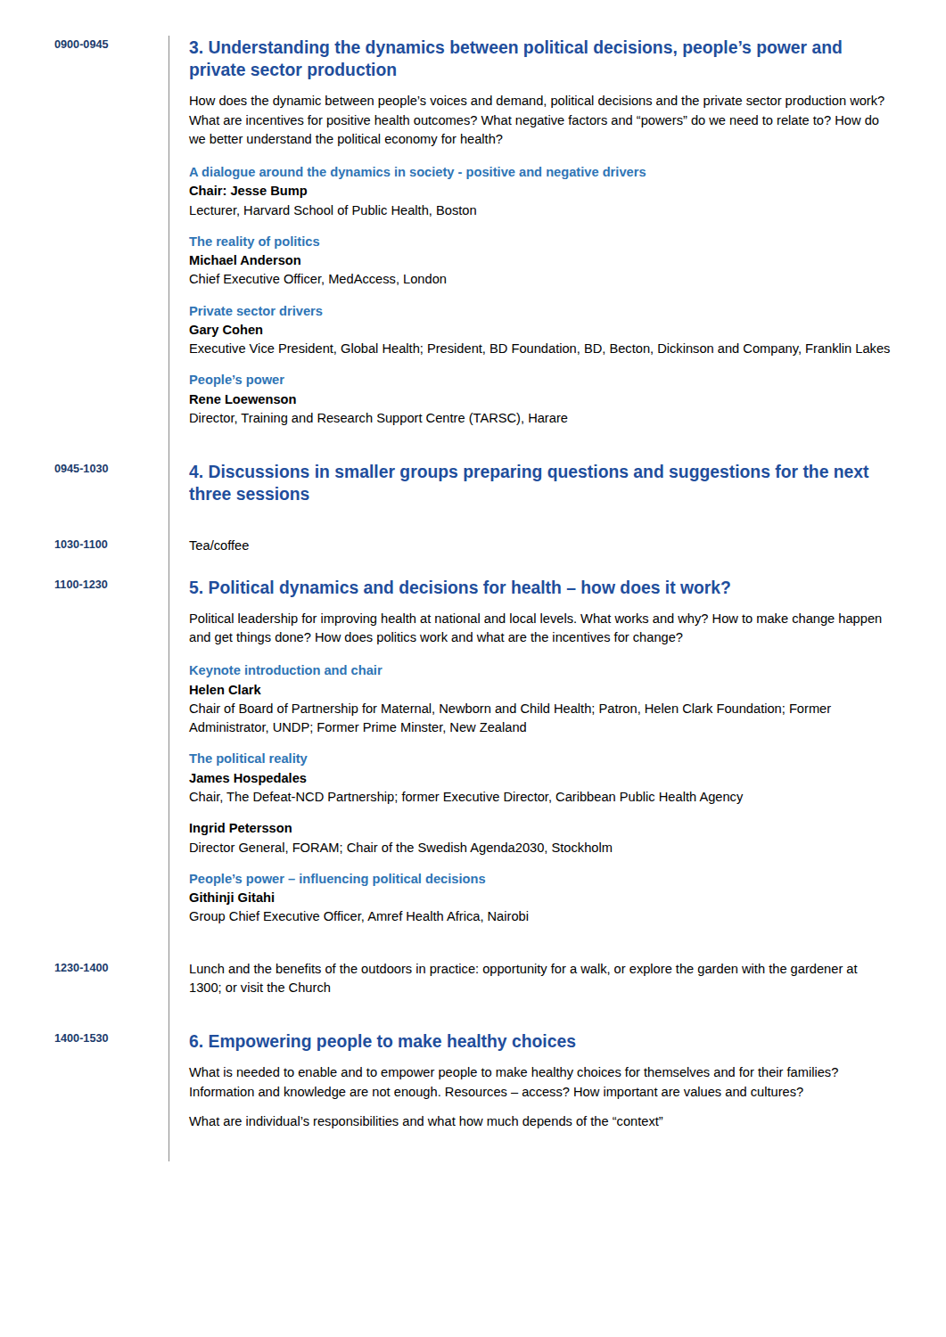| 0900-0945 | 3. Understanding the dynamics between political decisions, people’s power and private sector production How does the dynamic between people’s voices and demand, political decisions and the private sector production work? What are incentives for positive health outcomes? What negative factors and “powers” do we need to relate to? How do we better understand the political economy for health? A dialogue around the dynamics in society - positive and negative drivers Chair: Jesse Bump Lecturer, Harvard School of Public Health, Boston The reality of politics Michael Anderson Chief Executive Officer, MedAccess, London Private sector drivers Gary Cohen Executive Vice President, Global Health; President, BD Foundation, BD, Becton, Dickinson and Company, Franklin Lakes People’s power Rene Loewenson Director, Training and Research Support Centre (TARSC), Harare |
| 0945-1030 | 4. Discussions in smaller groups preparing questions and suggestions for the next three sessions |
| 1030-1100 | Tea/coffee |
| 1100-1230 | 5. Political dynamics and decisions for health – how does it work? Political leadership for improving health at national and local levels. What works and why? How to make change happen and get things done? How does politics work and what are the incentives for change? Keynote introduction and chair Helen Clark Chair of Board of Partnership for Maternal, Newborn and Child Health; Patron, Helen Clark Foundation; Former Administrator, UNDP; Former Prime Minster, New Zealand The political reality James Hospedales Chair, The Defeat-NCD Partnership; former Executive Director, Caribbean Public Health Agency Ingrid Petersson Director General, FORAM; Chair of the Swedish Agenda2030, Stockholm People’s power – influencing political decisions Githinji Gitahi Group Chief Executive Officer, Amref Health Africa, Nairobi |
| 1230-1400 | Lunch and the benefits of the outdoors in practice: opportunity for a walk, or explore the garden with the gardener at 1300; or visit the Church |
| 1400-1530 | 6. Empowering people to make healthy choices What is needed to enable and to empower people to make healthy choices for themselves and for their families? Information and knowledge are not enough. Resources – access? How important are values and cultures? What are individual’s responsibilities and what how much depends of the “context” |